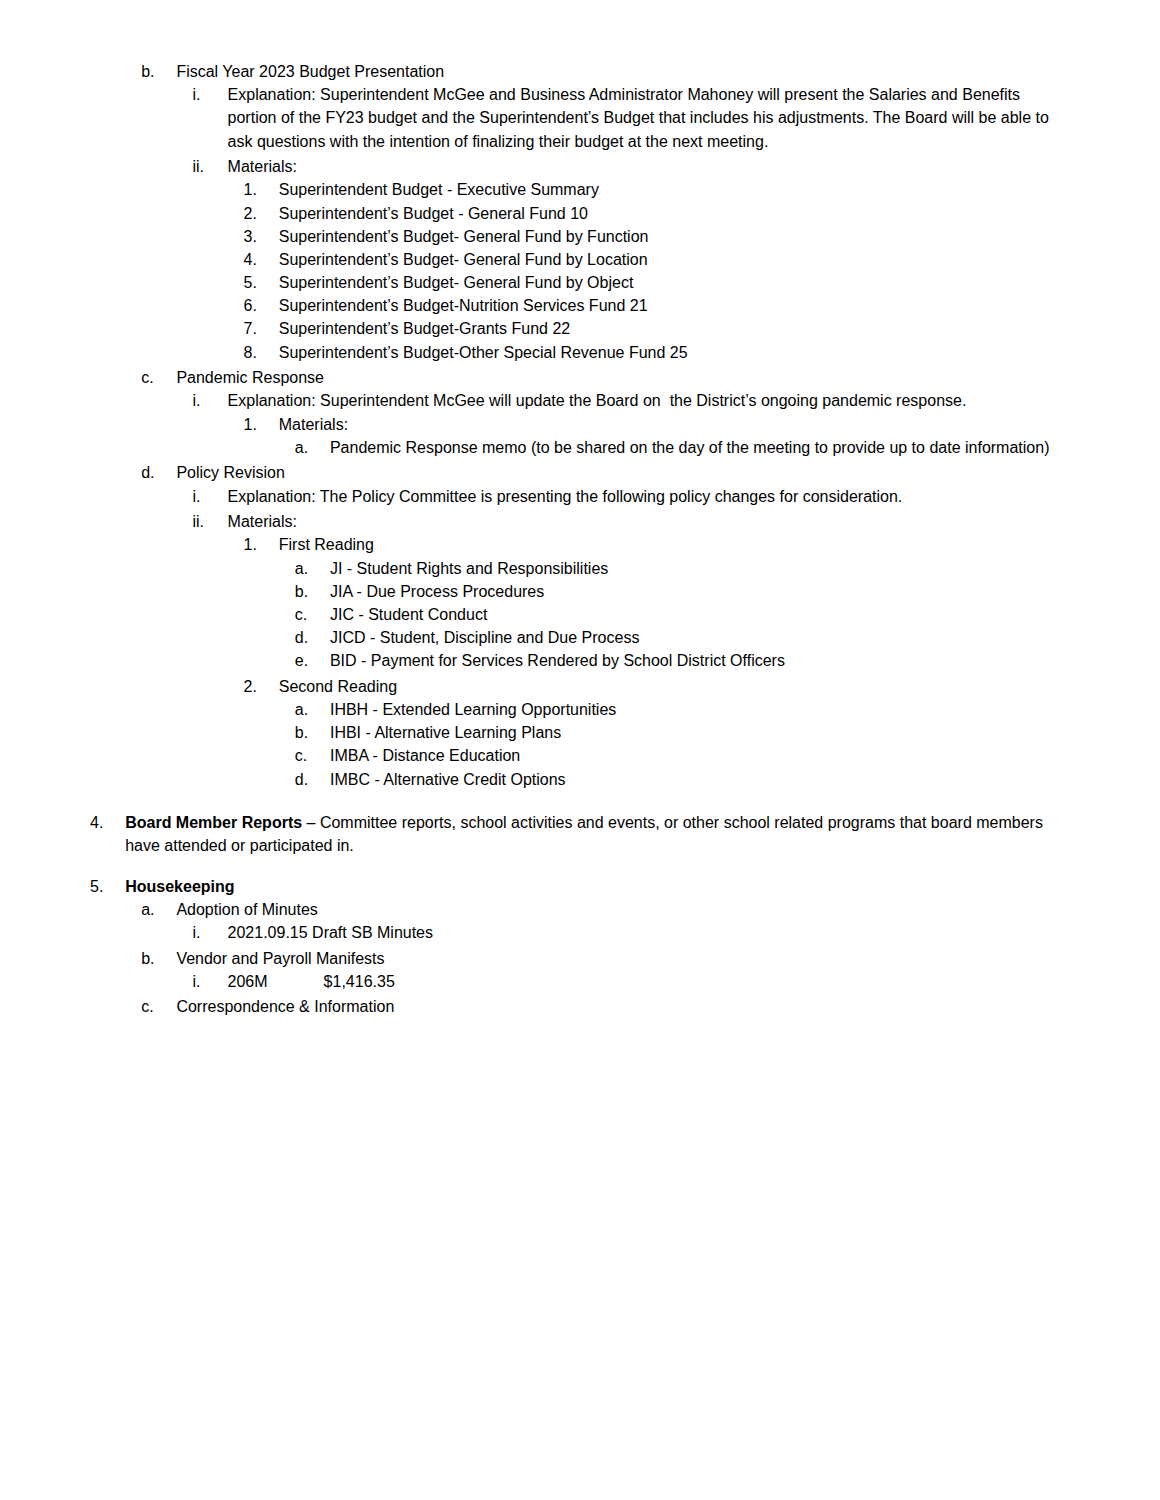b. Fiscal Year 2023 Budget Presentation
i. Explanation: Superintendent McGee and Business Administrator Mahoney will present the Salaries and Benefits portion of the FY23 budget and the Superintendent’s Budget that includes his adjustments. The Board will be able to ask questions with the intention of finalizing their budget at the next meeting.
ii. Materials:
1. Superintendent Budget - Executive Summary
2. Superintendent’s Budget - General Fund 10
3. Superintendent’s Budget- General Fund by Function
4. Superintendent’s Budget- General Fund by Location
5. Superintendent’s Budget- General Fund by Object
6. Superintendent’s Budget-Nutrition Services Fund 21
7. Superintendent’s Budget-Grants Fund 22
8. Superintendent’s Budget-Other Special Revenue Fund 25
c. Pandemic Response
i. Explanation: Superintendent McGee will update the Board on the District’s ongoing pandemic response.
1. Materials:
a. Pandemic Response memo (to be shared on the day of the meeting to provide up to date information)
d. Policy Revision
i. Explanation: The Policy Committee is presenting the following policy changes for consideration.
ii. Materials:
1. First Reading
a. JI - Student Rights and Responsibilities
b. JIA - Due Process Procedures
c. JIC - Student Conduct
d. JICD - Student, Discipline and Due Process
e. BID - Payment for Services Rendered by School District Officers
2. Second Reading
a. IHBH - Extended Learning Opportunities
b. IHBI - Alternative Learning Plans
c. IMBA - Distance Education
d. IMBC - Alternative Credit Options
4. Board Member Reports – Committee reports, school activities and events, or other school related programs that board members have attended or participated in.
5. Housekeeping
a. Adoption of Minutes
i. 2021.09.15 Draft SB Minutes
b. Vendor and Payroll Manifests
i. 206M$1,416.35
c. Correspondence & Information